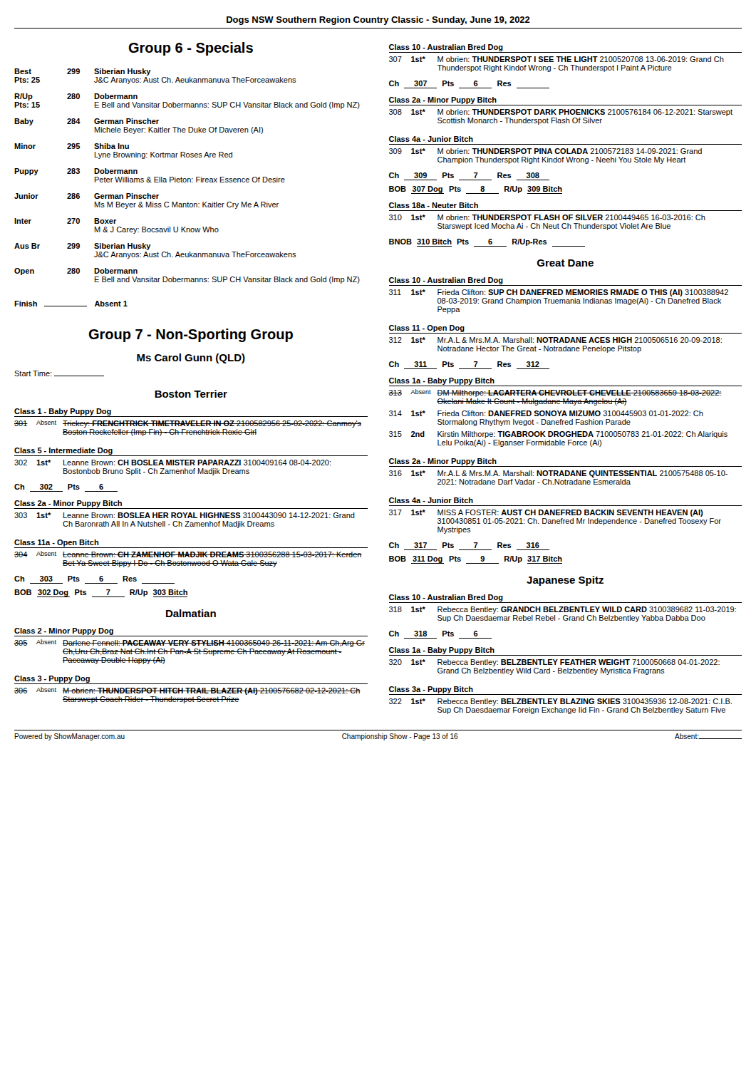Dogs NSW Southern Region Country Classic - Sunday, June 19, 2022
Group 6 - Specials
| Best Pts: 25 | 299 | Siberian Husky J&C Aranyos: Aust Ch. Aeukanmanuva TheForceawakens |
| R/Up Pts: 15 | 280 | Dobermann E Bell and Vansitar Dobermanns: SUP CH Vansitar Black and Gold (Imp NZ) |
| Baby | 284 | German Pinscher Michele Beyer: Kaitler The Duke Of Daveren (AI) |
| Minor | 295 | Shiba Inu Lyne Browning: Kortmar Roses Are Red |
| Puppy | 283 | Dobermann Peter Williams & Ella Pieton: Fireax Essence Of Desire |
| Junior | 286 | German Pinscher Ms M Beyer & Miss C Manton: Kaitler Cry Me A River |
| Inter | 270 | Boxer M & J Carey: Bocsavil U Know Who |
| Aus Br | 299 | Siberian Husky J&C Aranyos: Aust Ch. Aeukanmanuva TheForceawakens |
| Open | 280 | Dobermann E Bell and Vansitar Dobermanns: SUP CH Vansitar Black and Gold (Imp NZ) |
Finish Absent 1
Group 7 - Non-Sporting Group
Ms Carol Gunn (QLD)
Start Time:
Boston Terrier
Class 1 - Baby Puppy Dog
| 301 | Absent | Trickey: FRENCHTRICK TIMETRAVELER IN OZ 2100582956 25-02-2022: Canmoy's Boston Rockefeller (Imp Fin) - Ch Frenchtrick Roxie Girl |
Class 5 - Intermediate Dog
| 302 | 1st* | Leanne Brown: CH BOSLEA MISTER PAPARAZZI 3100409164 08-04-2020: Bostonbob Bruno Split - Ch Zamenhof Madjik Dreams |
Ch 302 Pts 6
Class 2a - Minor Puppy Bitch
| 303 | 1st* | Leanne Brown: BOSLEA HER ROYAL HIGHNESS 3100443090 14-12-2021: Grand Ch Baronrath All In A Nutshell - Ch Zamenhof Madjik Dreams |
Class 11a - Open Bitch
| 304 | Absent | Leanne Brown: CH ZAMENHOF MADJIK DREAMS 3100356288 15-03-2017: Kerden Bet Ya Sweet Bippy I Do - Ch Bostonwood O Wata Gale Suzy |
Ch 303 Pts 6 Res
BOB 302 Dog Pts 7 R/Up 303 Bitch
Dalmatian
Class 2 - Minor Puppy Dog
| 305 | Absent | Darlene Fennell: PACEAWAY VERY STYLISH 4100365049 26-11-2021: Am Ch,Arg Gr Ch,Uru Ch,Braz Nat Ch.Int Ch Pan-A St Supreme Ch Paceaway At Rosemount - Paceaway Double Happy (Ai) |
Class 3 - Puppy Dog
| 306 | Absent | M obrien: THUNDERSPOT HITCH TRAIL BLAZER (AI) 2100576682 02-12-2021: Ch Starswept Coach Rider - Thunderspot Secret Prize |
Class 10 - Australian Bred Dog
| 307 | 1st* | M obrien: THUNDERSPOT I SEE THE LIGHT 2100520708 13-06-2019: Grand Ch Thunderspot Right Kindof Wrong - Ch Thunderspot I Paint A Picture |
Ch 307 Pts 6 Res
Class 2a - Minor Puppy Bitch
| 308 | 1st* | M obrien: THUNDERSPOT DARK PHOENICKS 2100576184 06-12-2021: Starswept Scottish Monarch - Thunderspot Flash Of Silver |
Class 4a - Junior Bitch
| 309 | 1st* | M obrien: THUNDERSPOT PINA COLADA 2100572183 14-09-2021: Grand Champion Thunderspot Right Kindof Wrong - Neehi You Stole My Heart |
Ch 309 Pts 7 Res 308
BOB 307 Dog Pts 8 R/Up 309 Bitch
Class 18a - Neuter Bitch
| 310 | 1st* | M obrien: THUNDERSPOT FLASH OF SILVER 2100449465 16-03-2016: Ch Starswept Iced Mocha Ai - Ch Neut Ch Thunderspot Violet Are Blue |
BNOB 310 Bitch Pts 6 R/Up-Res
Great Dane
Class 10 - Australian Bred Dog
| 311 | 1st* | Frieda Clifton: SUP CH DANEFRED MEMORIES RMADE O THIS (AI) 3100388942 08-03-2019: Grand Champion Truemania Indianas Image(Ai) - Ch Danefred Black Peppa |
Class 11 - Open Dog
| 312 | 1st* | Mr.A.L & Mrs.M.A. Marshall: NOTRADANE ACES HIGH 2100506516 20-09-2018: Notradane Hector The Great - Notradane Penelope Pitstop |
Ch 311 Pts 7 Res 312
Class 1a - Baby Puppy Bitch
| 313 | Absent | DM Milthorpe: LACARTERA CHEVROLET CHEVELLE 2100583659 18-03-2022: Okelani Make It Count - Mulgadane Maya Angelou (Ai) |
| 314 | 1st* | Frieda Clifton: DANEFRED SONOYA MIZUMO 3100445903 01-01-2022: Ch Stormalong Rhythym Ivegot - Danefred Fashion Parade |
| 315 | 2nd | Kirstin Milthorpe: TIGABROOK DROGHEDA 7100050783 21-01-2022: Ch Alariquis Lelu Poika(Ai) - Elganser Formidable Force (Ai) |
Class 2a - Minor Puppy Bitch
| 316 | 1st* | Mr.A.L & Mrs.M.A. Marshall: NOTRADANE QUINTESSENTIAL 2100575488 05-10-2021: Notradane Darf Vadar - Ch.Notradane Esmeralda |
Class 4a - Junior Bitch
| 317 | 1st* | MISS A FOSTER: AUST CH DANEFRED BACKIN SEVENTH HEAVEN (AI) 3100430851 01-05-2021: Ch. Danefred Mr Independence - Danefred Toosexy For Mystripes |
Ch 317 Pts 7 Res 316
BOB 311 Dog Pts 9 R/Up 317 Bitch
Japanese Spitz
Class 10 - Australian Bred Dog
| 318 | 1st* | Rebecca Bentley: GRANDCH BELZBENTLEY WILD CARD 3100389682 11-03-2019: Sup Ch Daesdaemar Rebel Rebel - Grand Ch Belzbentley Yabba Dabba Doo |
Ch 318 Pts 6
Class 1a - Baby Puppy Bitch
| 320 | 1st* | Rebecca Bentley: BELZBENTLEY FEATHER WEIGHT 7100050668 04-01-2022: Grand Ch Belzbentley Wild Card - Belzbentley Myristica Fragrans |
Class 3a - Puppy Bitch
| 322 | 1st* | Rebecca Bentley: BELZBENTLEY BLAZING SKIES 3100435936 12-08-2021: C.I.B. Sup Ch Daesdaemar Foreign Exchange Iid Fin - Grand Ch Belzbentley Saturn Five |
Powered by ShowManager.com.au
Championship Show - Page 13 of 16
Absent: